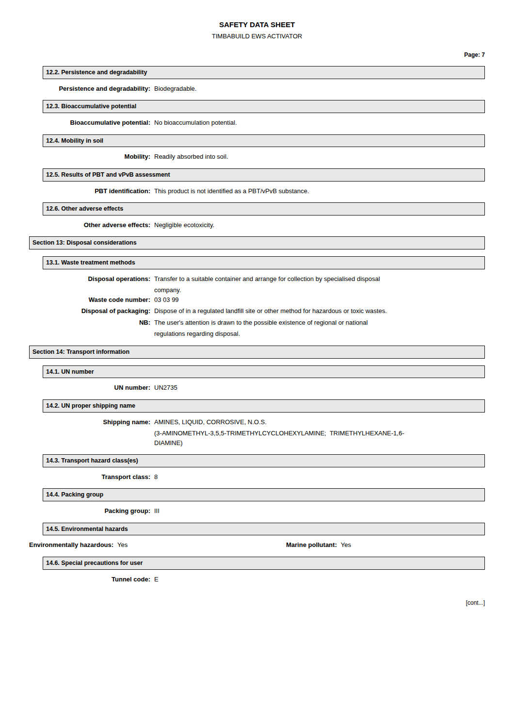SAFETY DATA SHEET
TIMBABUILD EWS ACTIVATOR
Page: 7
12.2. Persistence and degradability
Persistence and degradability:
Biodegradable.
12.3. Bioaccumulative potential
Bioaccumulative potential:
No bioaccumulation potential.
12.4. Mobility in soil
Mobility:
Readily absorbed into soil.
12.5. Results of PBT and vPvB assessment
PBT identification:
This product is not identified as a PBT/vPvB substance.
12.6. Other adverse effects
Other adverse effects:
Negligible ecotoxicity.
Section 13: Disposal considerations
13.1. Waste treatment methods
Disposal operations:
Transfer to a suitable container and arrange for collection by specialised disposal
company.
Waste code number:
03 03 99
Disposal of packaging:
Dispose of in a regulated landfill site or other method for hazardous or toxic wastes.
NB:
The user's attention is drawn to the possible existence of regional or national
regulations regarding disposal.
Section 14: Transport information
14.1. UN number
UN number:
UN2735
14.2. UN proper shipping name
Shipping name:
AMINES, LIQUID, CORROSIVE, N.O.S.
(3-AMINOMETHYL-3,5,5-TRIMETHYLCYCLOHEXYLAMINE; TRIMETHYLHEXANE-1,6-
DIAMINE)
14.3. Transport hazard class(es)
Transport class:
8
14.4. Packing group
Packing group:
III
14.5. Environmental hazards
Environmentally hazardous:
Yes
Marine pollutant:
Yes
14.6. Special precautions for user
Tunnel code:
E
[cont...]